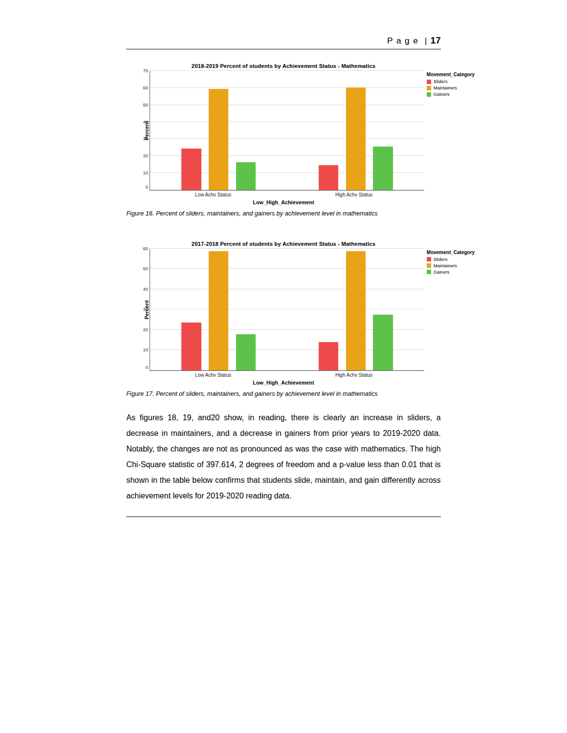P a g e | 17
2018-2019 Percent of students by Achievement Status - Mathematics
Percent
0
10
20
30
40
50
60
70
Low Achv Status
High Achv Status
Low_High_Achievement
Movement_Category
Sliders
Maintainers
Gainers
Figure 16. Percent of sliders, maintainers, and gainers by achievement level in mathematics
2017-2018 Percent of students by Achievement Status - Mathematics
Percent
0
10
20
30
40
50
60
Low Achv Status
High Achv Status
Low_High_Achievement
Movement_Category
Sliders
Maintainers
Gainers
Figure 17. Percent of sliders, maintainers, and gainers by achievement level in mathematics
As figures 18, 19, and20 show, in reading, there is clearly an increase in sliders, a decrease in maintainers, and a decrease in gainers from prior years to 2019-2020 data. Notably, the changes are not as pronounced as was the case with mathematics. The high Chi-Square statistic of 397.614, 2 degrees of freedom and a p-value less than 0.01 that is shown in the table below confirms that students slide, maintain, and gain differently across achievement levels for 2019-2020 reading data.